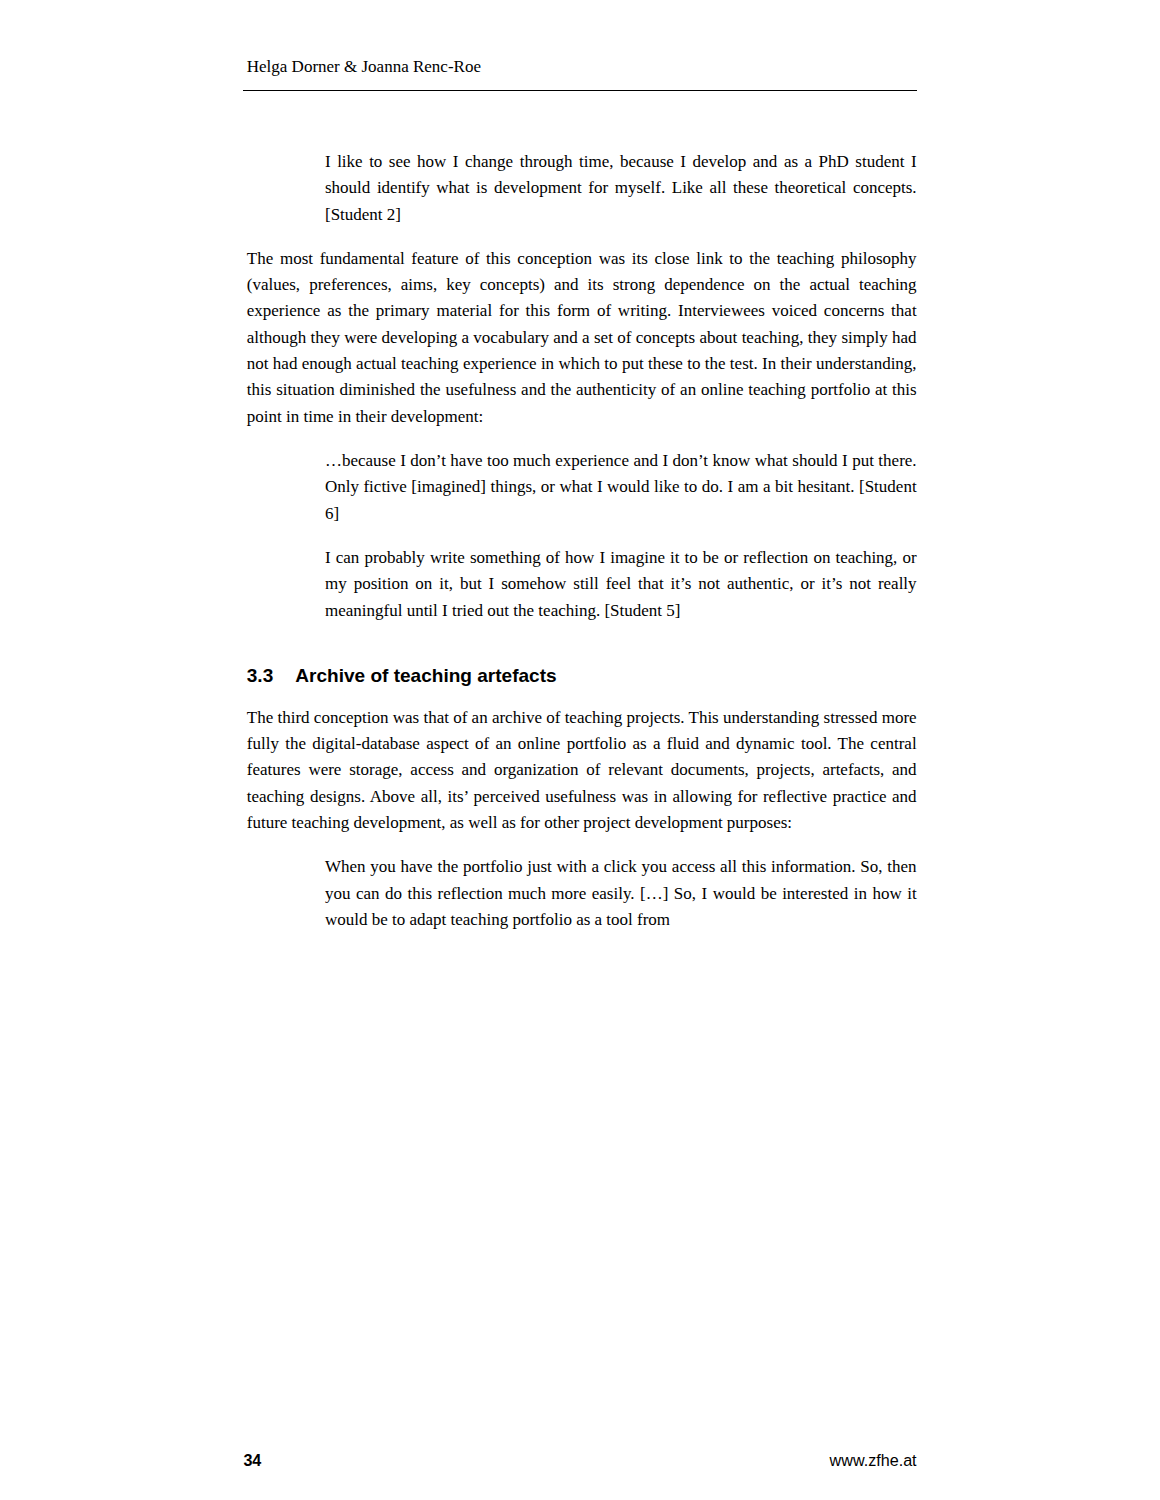Helga Dorner & Joanna Renc-Roe
I like to see how I change through time, because I develop and as a PhD student I should identify what is development for myself. Like all these theoretical concepts. [Student 2]
The most fundamental feature of this conception was its close link to the teaching philosophy (values, preferences, aims, key concepts) and its strong dependence on the actual teaching experience as the primary material for this form of writing. Interviewees voiced concerns that although they were developing a vocabulary and a set of concepts about teaching, they simply had not had enough actual teaching experience in which to put these to the test. In their understanding, this situation diminished the usefulness and the authenticity of an online teaching portfolio at this point in time in their development:
…because I don’t have too much experience and I don’t know what should I put there. Only fictive [imagined] things, or what I would like to do. I am a bit hesitant. [Student 6]
I can probably write something of how I imagine it to be or reflection on teaching, or my position on it, but I somehow still feel that it’s not authentic, or it’s not really meaningful until I tried out the teaching. [Student 5]
3.3 Archive of teaching artefacts
The third conception was that of an archive of teaching projects. This understanding stressed more fully the digital-database aspect of an online portfolio as a fluid and dynamic tool. The central features were storage, access and organization of relevant documents, projects, artefacts, and teaching designs. Above all, its’ perceived usefulness was in allowing for reflective practice and future teaching development, as well as for other project development purposes:
When you have the portfolio just with a click you access all this information. So, then you can do this reflection much more easily. […] So, I would be interested in how it would be to adapt teaching portfolio as a tool from
34 www.zfhe.at